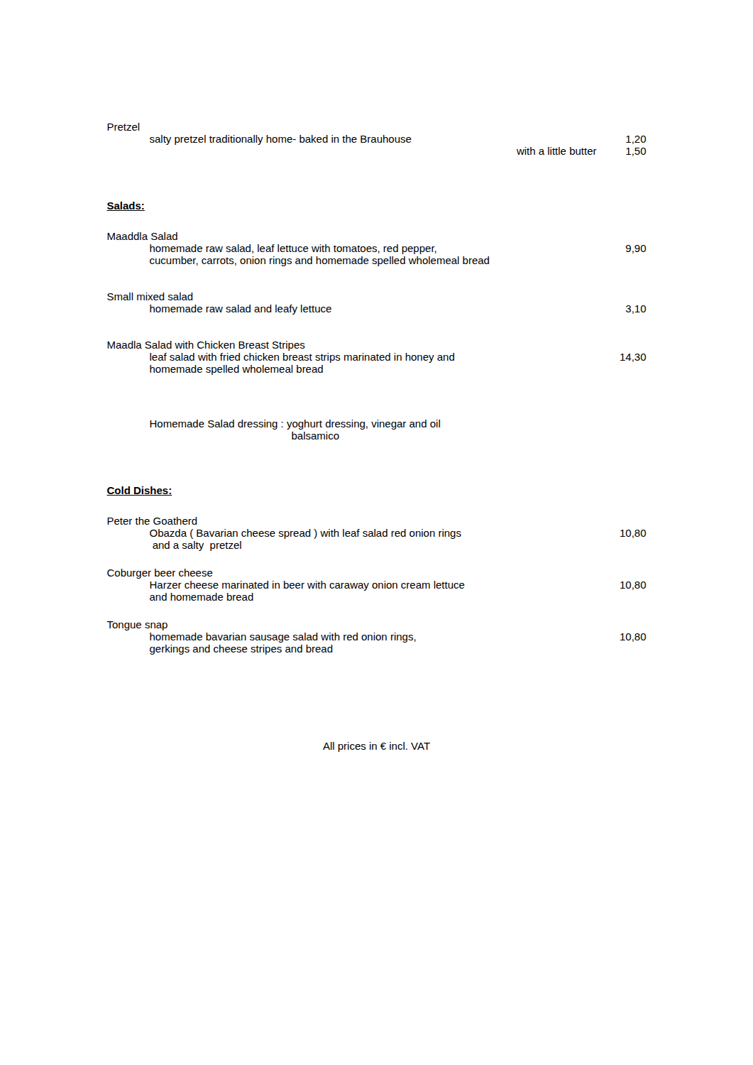Pretzel
salty pretzel traditionally home- baked in the Brauhouse
1,20
with a little butter
1,50
Salads:
Maaddla Salad
homemade raw salad, leaf lettuce with tomatoes, red pepper,
cucumber, carrots, onion rings and homemade spelled wholemeal bread
9,90
Small mixed salad
homemade raw salad and leafy lettuce
3,10
Maadla Salad with Chicken Breast Stripes
leaf salad with fried chicken breast strips marinated in honey and
homemade spelled wholemeal bread
14,30
Homemade Salad dressing : yoghurt dressing, vinegar and oil
balsamico
Cold Dishes:
Peter the Goatherd
Obazda ( Bavarian cheese spread ) with leaf salad red onion rings
and a salty pretzel
10,80
Coburger beer cheese
Harzer cheese marinated in beer with caraway onion cream lettuce
and homemade bread
10,80
Tongue snap
homemade bavarian sausage salad with red onion rings,
gerkings and cheese stripes and bread
10,80
All prices in € incl. VAT